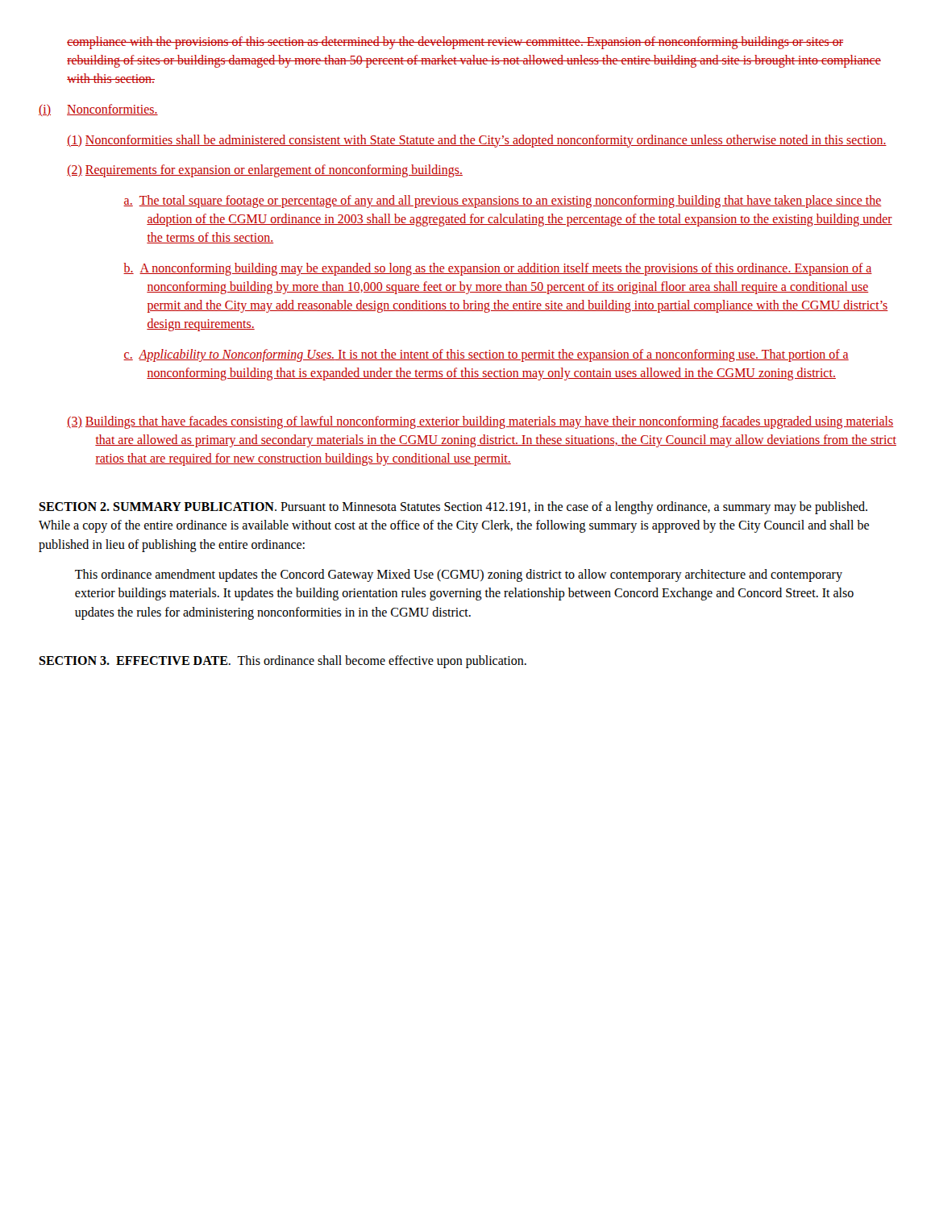compliance with the provisions of this section as determined by the development review committee. Expansion of nonconforming buildings or sites or rebuilding of sites or buildings damaged by more than 50 percent of market value is not allowed unless the entire building and site is brought into compliance with this section.
(i) Nonconformities.
(1) Nonconformities shall be administered consistent with State Statute and the City’s adopted nonconformity ordinance unless otherwise noted in this section.
(2) Requirements for expansion or enlargement of nonconforming buildings.
a. The total square footage or percentage of any and all previous expansions to an existing nonconforming building that have taken place since the adoption of the CGMU ordinance in 2003 shall be aggregated for calculating the percentage of the total expansion to the existing building under the terms of this section.
b. A nonconforming building may be expanded so long as the expansion or addition itself meets the provisions of this ordinance. Expansion of a nonconforming building by more than 10,000 square feet or by more than 50 percent of its original floor area shall require a conditional use permit and the City may add reasonable design conditions to bring the entire site and building into partial compliance with the CGMU district’s design requirements.
c. Applicability to Nonconforming Uses. It is not the intent of this section to permit the expansion of a nonconforming use. That portion of a nonconforming building that is expanded under the terms of this section may only contain uses allowed in the CGMU zoning district.
(3) Buildings that have facades consisting of lawful nonconforming exterior building materials may have their nonconforming facades upgraded using materials that are allowed as primary and secondary materials in the CGMU zoning district. In these situations, the City Council may allow deviations from the strict ratios that are required for new construction buildings by conditional use permit.
SECTION 2. SUMMARY PUBLICATION. Pursuant to Minnesota Statutes Section 412.191, in the case of a lengthy ordinance, a summary may be published. While a copy of the entire ordinance is available without cost at the office of the City Clerk, the following summary is approved by the City Council and shall be published in lieu of publishing the entire ordinance:
This ordinance amendment updates the Concord Gateway Mixed Use (CGMU) zoning district to allow contemporary architecture and contemporary exterior buildings materials. It updates the building orientation rules governing the relationship between Concord Exchange and Concord Street. It also updates the rules for administering nonconformities in in the CGMU district.
SECTION 3. EFFECTIVE DATE. This ordinance shall become effective upon publication.